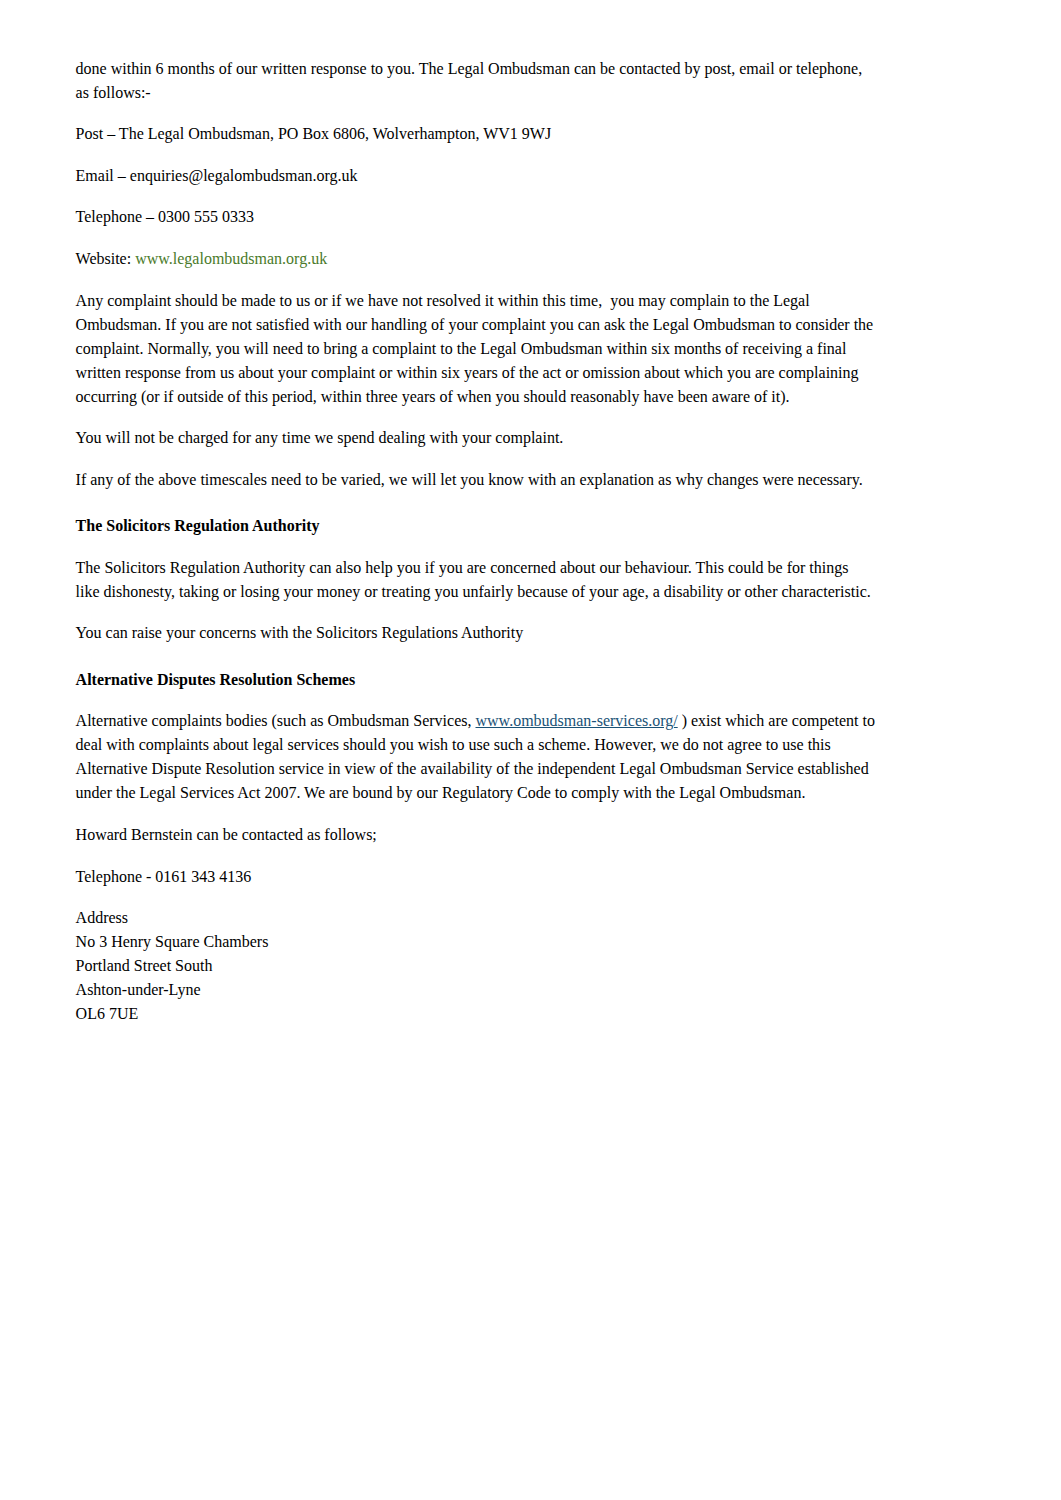done within 6 months of our written response to you. The Legal Ombudsman can be contacted by post, email or telephone, as follows:-
Post – The Legal Ombudsman, PO Box 6806, Wolverhampton, WV1 9WJ
Email – enquiries@legalombudsman.org.uk
Telephone – 0300 555 0333
Website: www.legalombudsman.org.uk
Any complaint should be made to us or if we have not resolved it within this time, you may complain to the Legal Ombudsman. If you are not satisfied with our handling of your complaint you can ask the Legal Ombudsman to consider the complaint. Normally, you will need to bring a complaint to the Legal Ombudsman within six months of receiving a final written response from us about your complaint or within six years of the act or omission about which you are complaining occurring (or if outside of this period, within three years of when you should reasonably have been aware of it).
You will not be charged for any time we spend dealing with your complaint.
If any of the above timescales need to be varied, we will let you know with an explanation as why changes were necessary.
The Solicitors Regulation Authority
The Solicitors Regulation Authority can also help you if you are concerned about our behaviour. This could be for things like dishonesty, taking or losing your money or treating you unfairly because of your age, a disability or other characteristic.
You can raise your concerns with the Solicitors Regulations Authority
Alternative Disputes Resolution Schemes
Alternative complaints bodies (such as Ombudsman Services, www.ombudsman-services.org/ ) exist which are competent to deal with complaints about legal services should you wish to use such a scheme. However, we do not agree to use this Alternative Dispute Resolution service in view of the availability of the independent Legal Ombudsman Service established under the Legal Services Act 2007. We are bound by our Regulatory Code to comply with the Legal Ombudsman.
Howard Bernstein can be contacted as follows;
Telephone - 0161 343 4136
Address
No 3 Henry Square Chambers
Portland Street South
Ashton-under-Lyne
OL6 7UE